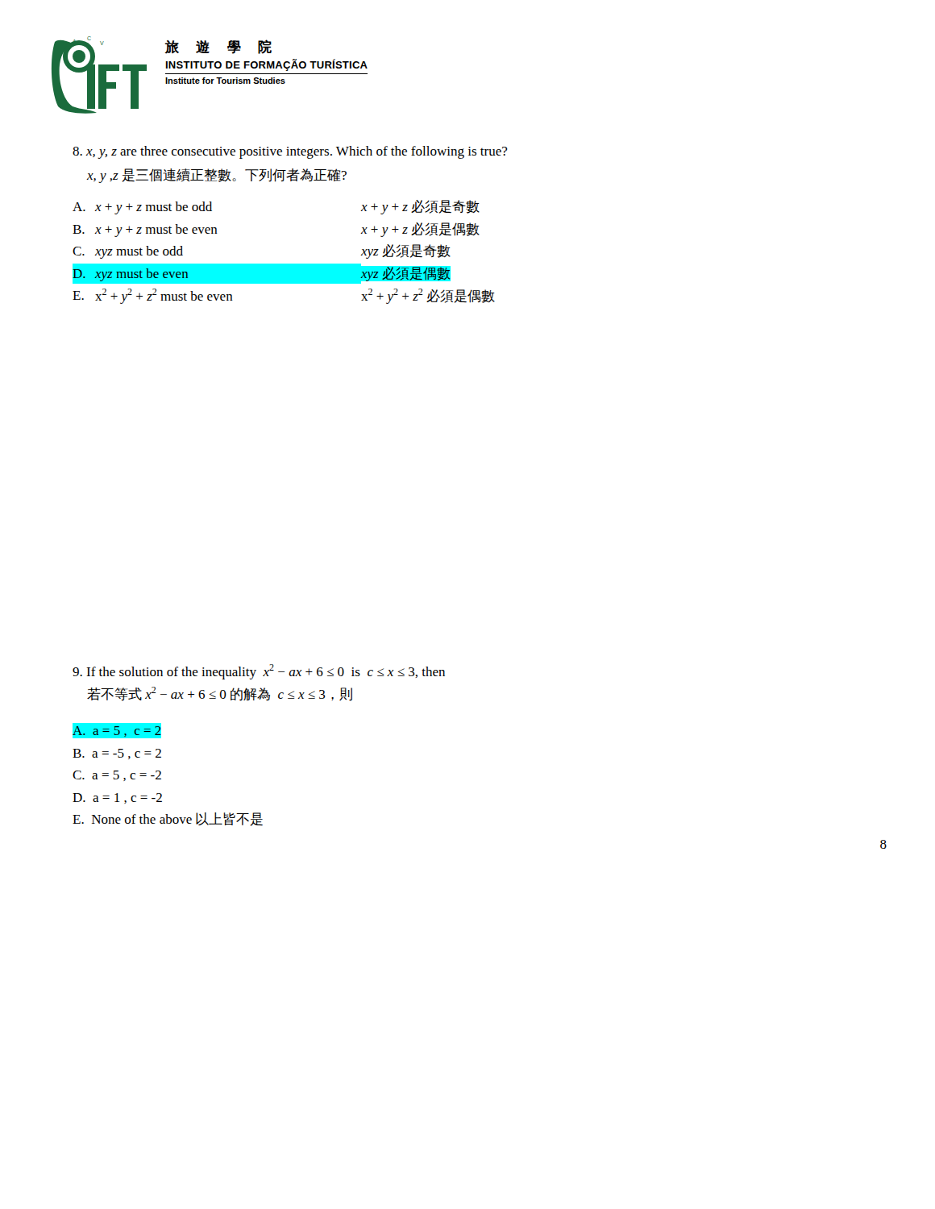A C V
旅 遊 學 院
INSTITUTO DE FORMAÇÃO TURÍSTICA
Institute for Tourism Studies
8. x, y, z are three consecutive positive integers. Which of the following is true?
x, y ,z 是三個連續正整數。下列何者為正確?
A.
x + y + z must be odd
x + y + z 必須是奇數
B.
x + y + z must be even
x + y + z 必須是偶數
C.
xyz must be odd
xyz 必須是奇數
D.
xyz must be even
xyz 必須是偶數
E.
x2 + y2 + z2 must be even
x2 + y2 + z2 必須是偶數
9. If the solution of the inequality x2 − ax + 6 ≤ 0 is c ≤ x ≤ 3, then
若不等式 x2 − ax + 6 ≤ 0 的解為 c ≤ x ≤ 3，則
A. a = 5 , c = 2
B. a = -5 , c = 2
C. a = 5 , c = -2
D. a = 1 , c = -2
E. None of the above 以上皆不是
8